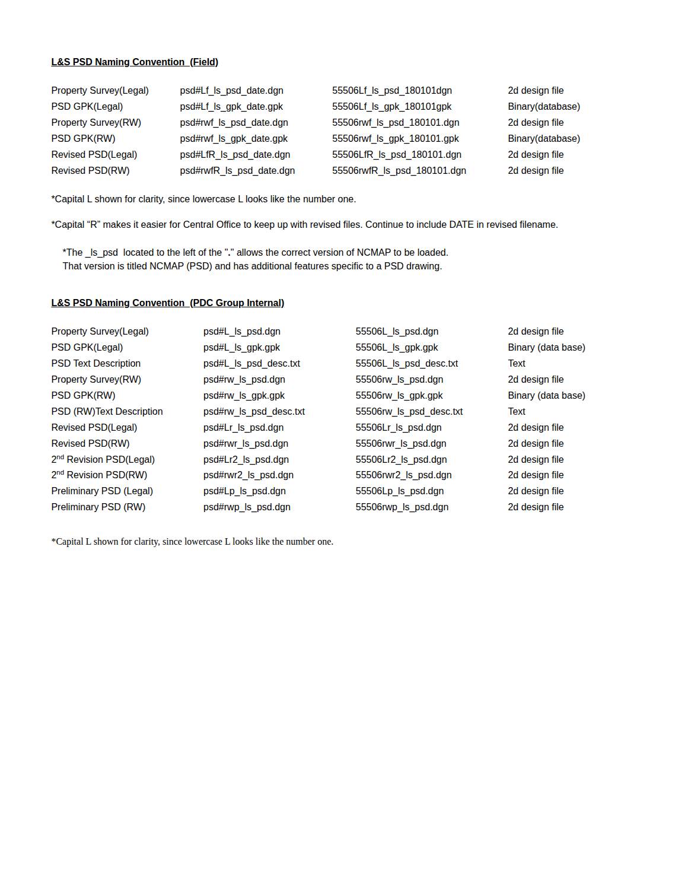L&S PSD Naming Convention (Field)
| Property Survey(Legal) | psd#Lf_ls_psd_date.dgn | 55506Lf_ls_psd_180101dgn | 2d design file |
| PSD GPK(Legal) | psd#Lf_ls_gpk_date.gpk | 55506Lf_ls_gpk_180101gpk | Binary(database) |
| Property Survey(RW) | psd#rwf_ls_psd_date.dgn | 55506rwf_ls_psd_180101.dgn | 2d design file |
| PSD GPK(RW) | psd#rwf_ls_gpk_date.gpk | 55506rwf_ls_gpk_180101.gpk | Binary(database) |
| Revised PSD(Legal) | psd#LfR_ls_psd_date.dgn | 55506LfR_ls_psd_180101.dgn | 2d design file |
| Revised PSD(RW) | psd#rwfR_ls_psd_date.dgn | 55506rwfR_ls_psd_180101.dgn | 2d design file |
*Capital L shown for clarity, since lowercase L looks like the number one.
*Capital “R” makes it easier for Central Office to keep up with revised files. Continue to include DATE in revised filename.
*The _ls_psd located to the left of the "." allows the correct version of NCMAP to be loaded.
That version is titled NCMAP (PSD) and has additional features specific to a PSD drawing.
L&S PSD Naming Convention (PDC Group Internal)
| Property Survey(Legal) | psd#L_ls_psd.dgn | 55506L_ls_psd.dgn | 2d design file |
| PSD GPK(Legal) | psd#L_ls_gpk.gpk | 55506L_ls_gpk.gpk | Binary (data base) |
| PSD Text Description | psd#L_ls_psd_desc.txt | 55506L_ls_psd_desc.txt | Text |
| Property Survey(RW) | psd#rw_ls_psd.dgn | 55506rw_ls_psd.dgn | 2d design file |
| PSD GPK(RW) | psd#rw_ls_gpk.gpk | 55506rw_ls_gpk.gpk | Binary (data base) |
| PSD (RW)Text Description | psd#rw_ls_psd_desc.txt | 55506rw_ls_psd_desc.txt | Text |
| Revised PSD(Legal) | psd#Lr_ls_psd.dgn | 55506Lr_ls_psd.dgn | 2d design file |
| Revised PSD(RW) | psd#rwr_ls_psd.dgn | 55506rwr_ls_psd.dgn | 2d design file |
| 2 nd Revision PSD(Legal) | psd#Lr2_ls_psd.dgn | 55506Lr2_ls_psd.dgn | 2d design file |
| 2 nd Revision PSD(RW) | psd#rwr2_ls_psd.dgn | 55506rwr2_ls_psd.dgn | 2d design file |
| Preliminary PSD (Legal) | psd#Lp_ls_psd.dgn | 55506Lp_ls_psd.dgn | 2d design file |
| Preliminary PSD (RW) | psd#rwp_ls_psd.dgn | 55506rwp_ls_psd.dgn | 2d design file |
*Capital L shown for clarity, since lowercase L looks like the number one.